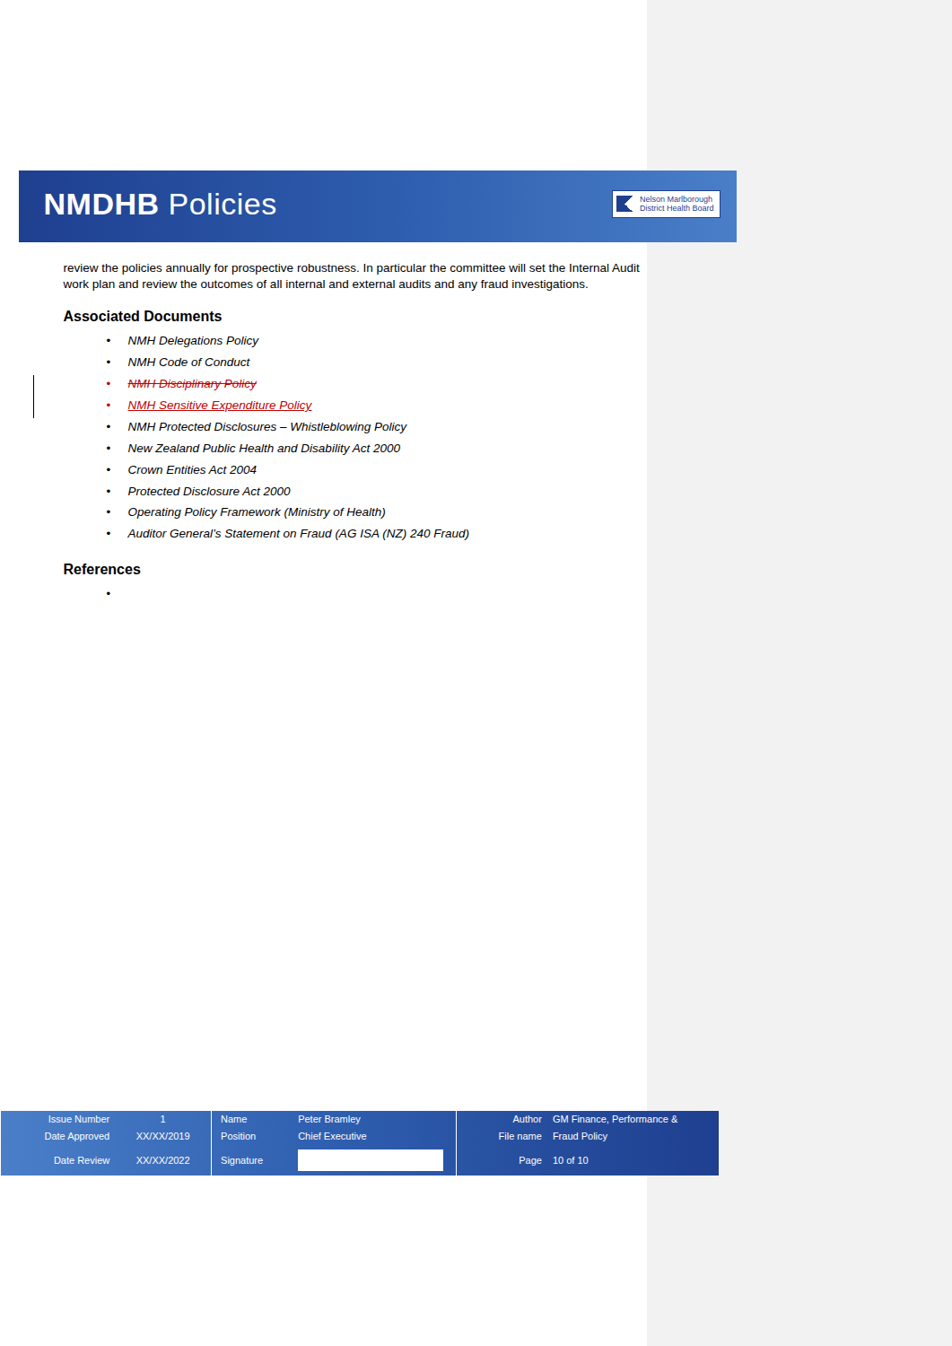NMDHB Policies
Nelson Marlborough
District Health Board
review the policies annually for prospective robustness. In particular the committee will set the Internal Audit work plan and review the outcomes of all internal and external audits and any fraud investigations.
Associated Documents
NMH Delegations Policy
NMH Code of Conduct
NMH Disciplinary Policy
NMH Sensitive Expenditure Policy
NMH Protected Disclosures – Whistleblowing Policy
New Zealand Public Health and Disability Act 2000
Crown Entities Act 2004
Protected Disclosure Act 2000
Operating Policy Framework (Ministry of Health)
Auditor General’s Statement on Fraud (AG ISA (NZ) 240 Fraud)
References
| Issue Number | 1 | Name | Peter Bramley | Author | GM Finance, Performance & |
| Date Approved | XX/XX/2019 | Position | Chief Executive | File name | Fraud Policy |
| Date Review | XX/XX/2022 | Signature | | Page | 10 of 10 |